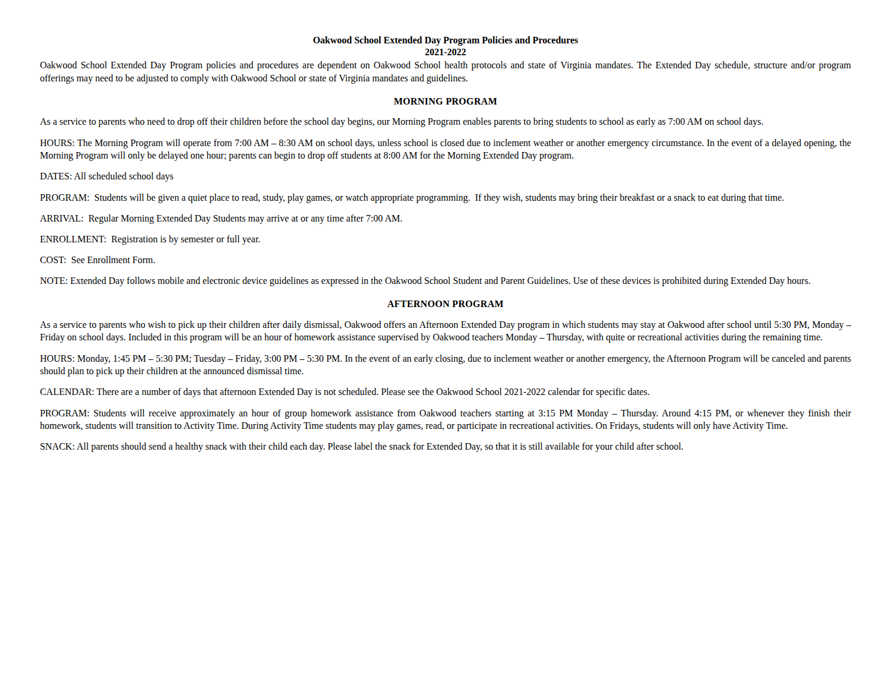Oakwood School Extended Day Program Policies and Procedures
2021-2022
Oakwood School Extended Day Program policies and procedures are dependent on Oakwood School health protocols and state of Virginia mandates. The Extended Day schedule, structure and/or program offerings may need to be adjusted to comply with Oakwood School or state of Virginia mandates and guidelines.
MORNING PROGRAM
As a service to parents who need to drop off their children before the school day begins, our Morning Program enables parents to bring students to school as early as 7:00 AM on school days.
HOURS: The Morning Program will operate from 7:00 AM – 8:30 AM on school days, unless school is closed due to inclement weather or another emergency circumstance. In the event of a delayed opening, the Morning Program will only be delayed one hour; parents can begin to drop off students at 8:00 AM for the Morning Extended Day program.
DATES: All scheduled school days
PROGRAM: Students will be given a quiet place to read, study, play games, or watch appropriate programming. If they wish, students may bring their breakfast or a snack to eat during that time.
ARRIVAL: Regular Morning Extended Day Students may arrive at or any time after 7:00 AM.
ENROLLMENT: Registration is by semester or full year.
COST: See Enrollment Form.
NOTE: Extended Day follows mobile and electronic device guidelines as expressed in the Oakwood School Student and Parent Guidelines. Use of these devices is prohibited during Extended Day hours.
AFTERNOON PROGRAM
As a service to parents who wish to pick up their children after daily dismissal, Oakwood offers an Afternoon Extended Day program in which students may stay at Oakwood after school until 5:30 PM, Monday – Friday on school days. Included in this program will be an hour of homework assistance supervised by Oakwood teachers Monday – Thursday, with quite or recreational activities during the remaining time.
HOURS: Monday, 1:45 PM – 5:30 PM; Tuesday – Friday, 3:00 PM – 5:30 PM. In the event of an early closing, due to inclement weather or another emergency, the Afternoon Program will be canceled and parents should plan to pick up their children at the announced dismissal time.
CALENDAR: There are a number of days that afternoon Extended Day is not scheduled. Please see the Oakwood School 2021-2022 calendar for specific dates.
PROGRAM: Students will receive approximately an hour of group homework assistance from Oakwood teachers starting at 3:15 PM Monday – Thursday. Around 4:15 PM, or whenever they finish their homework, students will transition to Activity Time. During Activity Time students may play games, read, or participate in recreational activities. On Fridays, students will only have Activity Time.
SNACK: All parents should send a healthy snack with their child each day. Please label the snack for Extended Day, so that it is still available for your child after school.